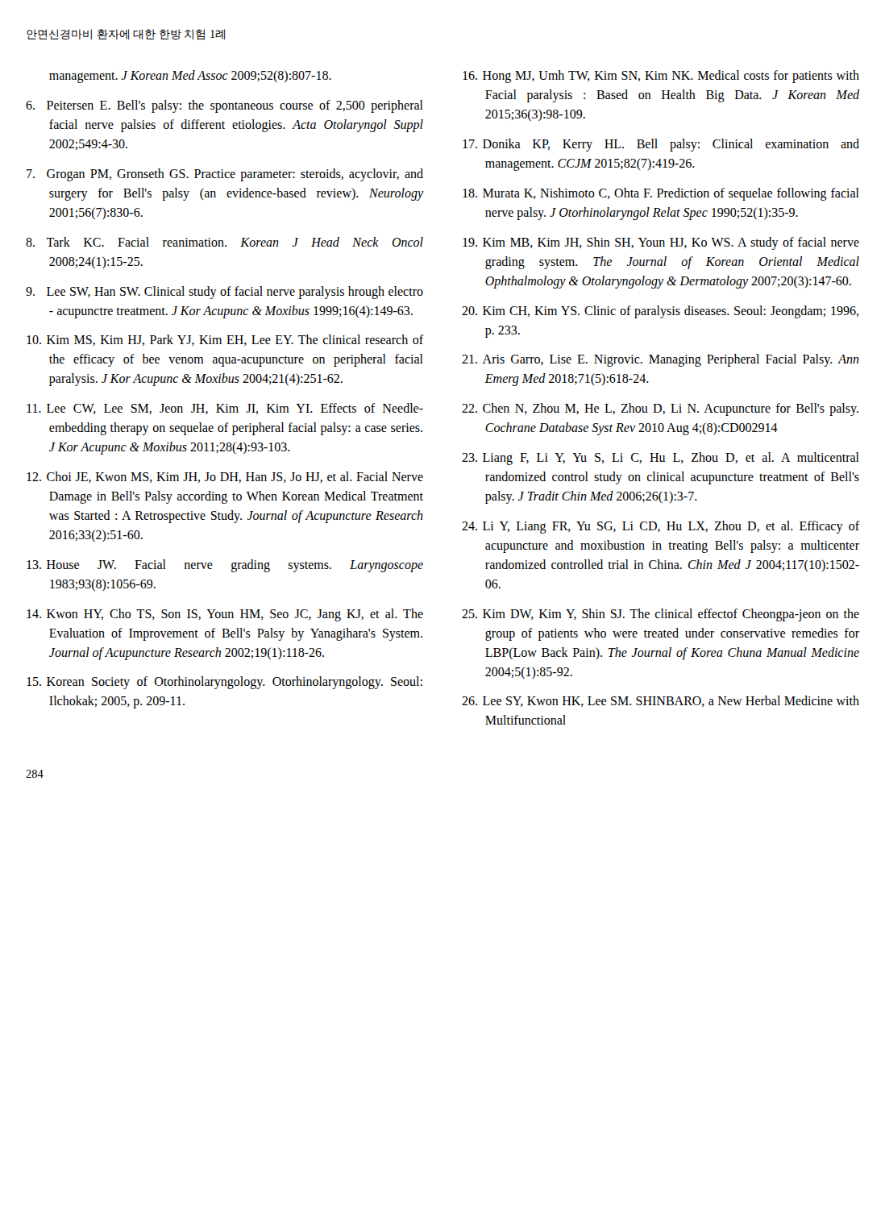안면신경마비 환자에 대한 한방 치험 1례
management. J Korean Med Assoc 2009;52(8):807-18.
6. Peitersen E. Bell's palsy: the spontaneous course of 2,500 peripheral facial nerve palsies of different etiologies. Acta Otolaryngol Suppl 2002;549:4-30.
7. Grogan PM, Gronseth GS. Practice parameter: steroids, acyclovir, and surgery for Bell's palsy (an evidence-based review). Neurology 2001;56(7):830-6.
8. Tark KC. Facial reanimation. Korean J Head Neck Oncol 2008;24(1):15-25.
9. Lee SW, Han SW. Clinical study of facial nerve paralysis hrough electro - acupunctre treatment. J Kor Acupunc & Moxibus 1999;16(4):149-63.
10. Kim MS, Kim HJ, Park YJ, Kim EH, Lee EY. The clinical research of the efficacy of bee venom aqua-acupuncture on peripheral facial paralysis. J Kor Acupunc & Moxibus 2004;21(4):251-62.
11. Lee CW, Lee SM, Jeon JH, Kim JI, Kim YI. Effects of Needle-embedding therapy on sequelae of peripheral facial palsy: a case series. J Kor Acupunc & Moxibus 2011;28(4):93-103.
12. Choi JE, Kwon MS, Kim JH, Jo DH, Han JS, Jo HJ, et al. Facial Nerve Damage in Bell's Palsy according to When Korean Medical Treatment was Started : A Retrospective Study. Journal of Acupuncture Research 2016;33(2):51-60.
13. House JW. Facial nerve grading systems. Laryngoscope 1983;93(8):1056-69.
14. Kwon HY, Cho TS, Son IS, Youn HM, Seo JC, Jang KJ, et al. The Evaluation of Improvement of Bell's Palsy by Yanagihara's System. Journal of Acupuncture Research 2002;19(1):118-26.
15. Korean Society of Otorhinolaryngology. Otorhinolaryngology. Seoul: Ilchokak; 2005, p. 209-11.
16. Hong MJ, Umh TW, Kim SN, Kim NK. Medical costs for patients with Facial paralysis : Based on Health Big Data. J Korean Med 2015;36(3):98-109.
17. Donika KP, Kerry HL. Bell palsy: Clinical examination and management. CCJM 2015;82(7):419-26.
18. Murata K, Nishimoto C, Ohta F. Prediction of sequelae following facial nerve palsy. J Otorhinolaryngol Relat Spec 1990;52(1):35-9.
19. Kim MB, Kim JH, Shin SH, Youn HJ, Ko WS. A study of facial nerve grading system. The Journal of Korean Oriental Medical Ophthalmology & Otolaryngology & Dermatology 2007;20(3):147-60.
20. Kim CH, Kim YS. Clinic of paralysis diseases. Seoul: Jeongdam; 1996, p. 233.
21. Aris Garro, Lise E. Nigrovic. Managing Peripheral Facial Palsy. Ann Emerg Med 2018;71(5):618-24.
22. Chen N, Zhou M, He L, Zhou D, Li N. Acupuncture for Bell's palsy. Cochrane Database Syst Rev 2010 Aug 4;(8):CD002914
23. Liang F, Li Y, Yu S, Li C, Hu L, Zhou D, et al. A multicentral randomized control study on clinical acupuncture treatment of Bell's palsy. J Tradit Chin Med 2006;26(1):3-7.
24. Li Y, Liang FR, Yu SG, Li CD, Hu LX, Zhou D, et al. Efficacy of acupuncture and moxibustion in treating Bell's palsy: a multicenter randomized controlled trial in China. Chin Med J 2004;117(10):1502-06.
25. Kim DW, Kim Y, Shin SJ. The clinical effectof Cheongpa-jeon on the group of patients who were treated under conservative remedies for LBP(Low Back Pain). The Journal of Korea Chuna Manual Medicine 2004;5(1):85-92.
26. Lee SY, Kwon HK, Lee SM. SHINBARO, a New Herbal Medicine with Multifunctional
284